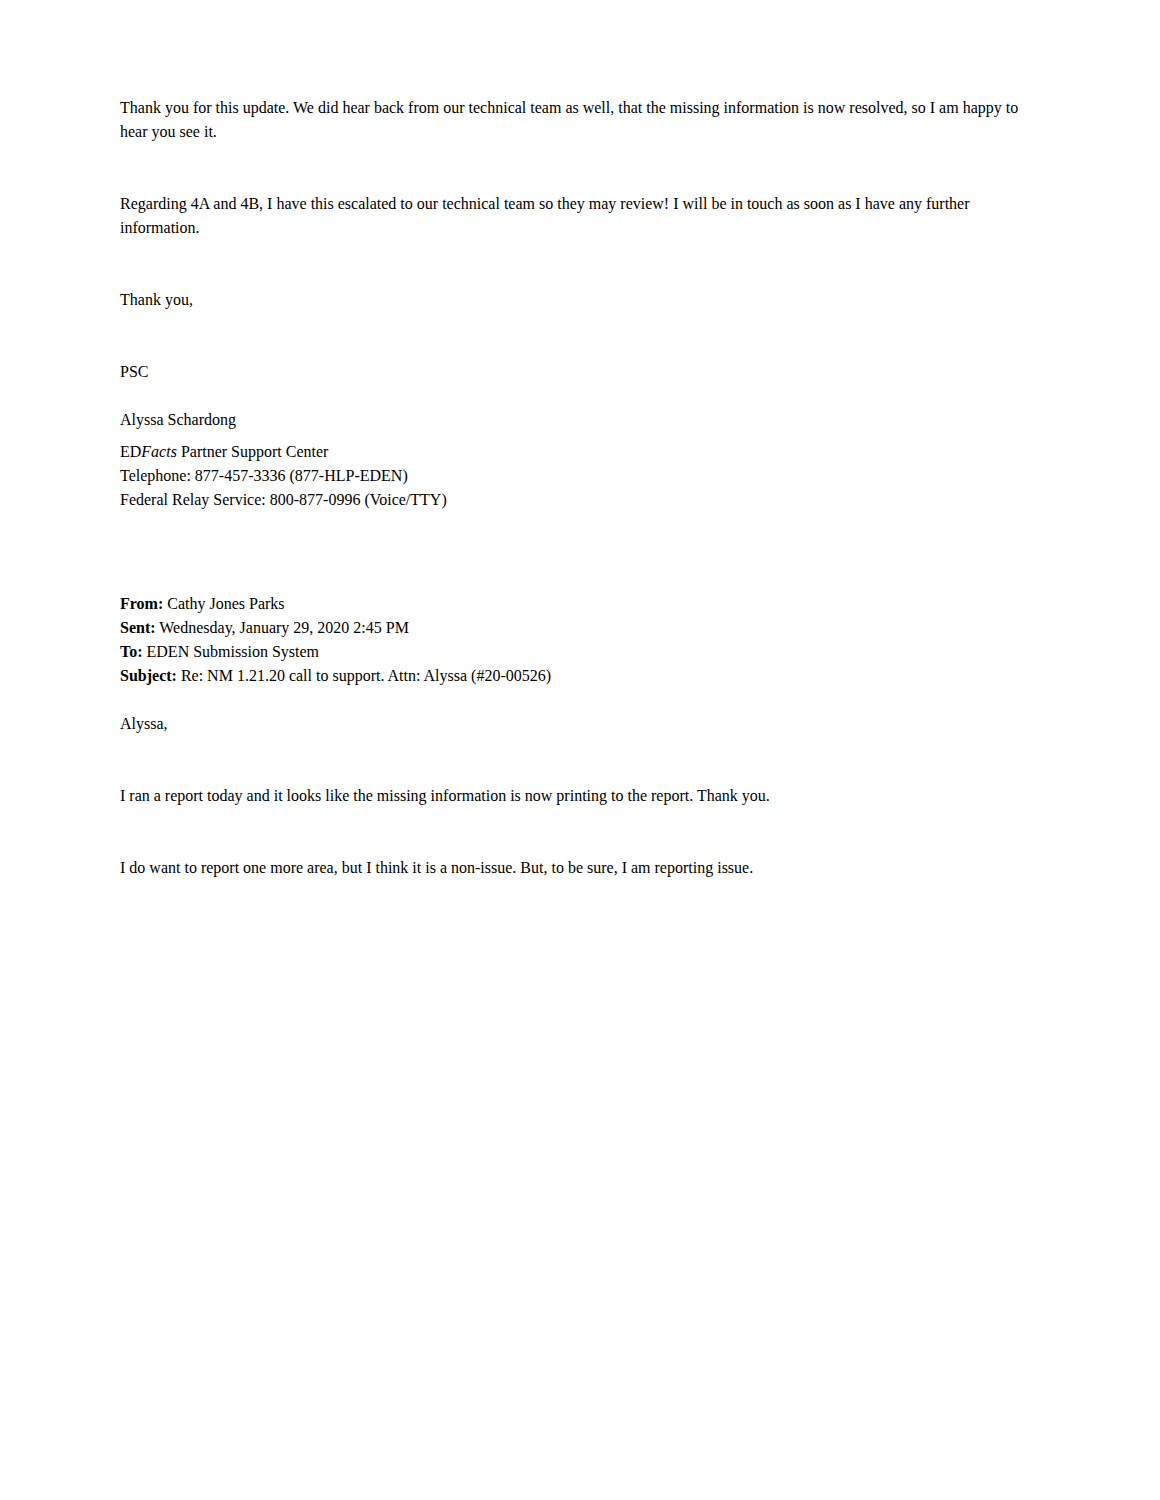Thank you for this update. We did hear back from our technical team as well, that the missing information is now resolved, so I am happy to hear you see it.
Regarding 4A and 4B, I have this escalated to our technical team so they may review! I will be in touch as soon as I have any further information.
Thank you,
PSC
Alyssa Schardong
EDFacts Partner Support Center
Telephone: 877-457-3336 (877-HLP-EDEN)
Federal Relay Service: 800-877-0996 (Voice/TTY)
From: Cathy Jones Parks
Sent: Wednesday, January 29, 2020 2:45 PM
To: EDEN Submission System
Subject: Re: NM 1.21.20 call to support. Attn: Alyssa (#20-00526)
Alyssa,
I ran a report today and it looks like the missing information is now printing to the report. Thank you.
I do want to report one more area, but I think it is a non-issue. But, to be sure, I am reporting issue.